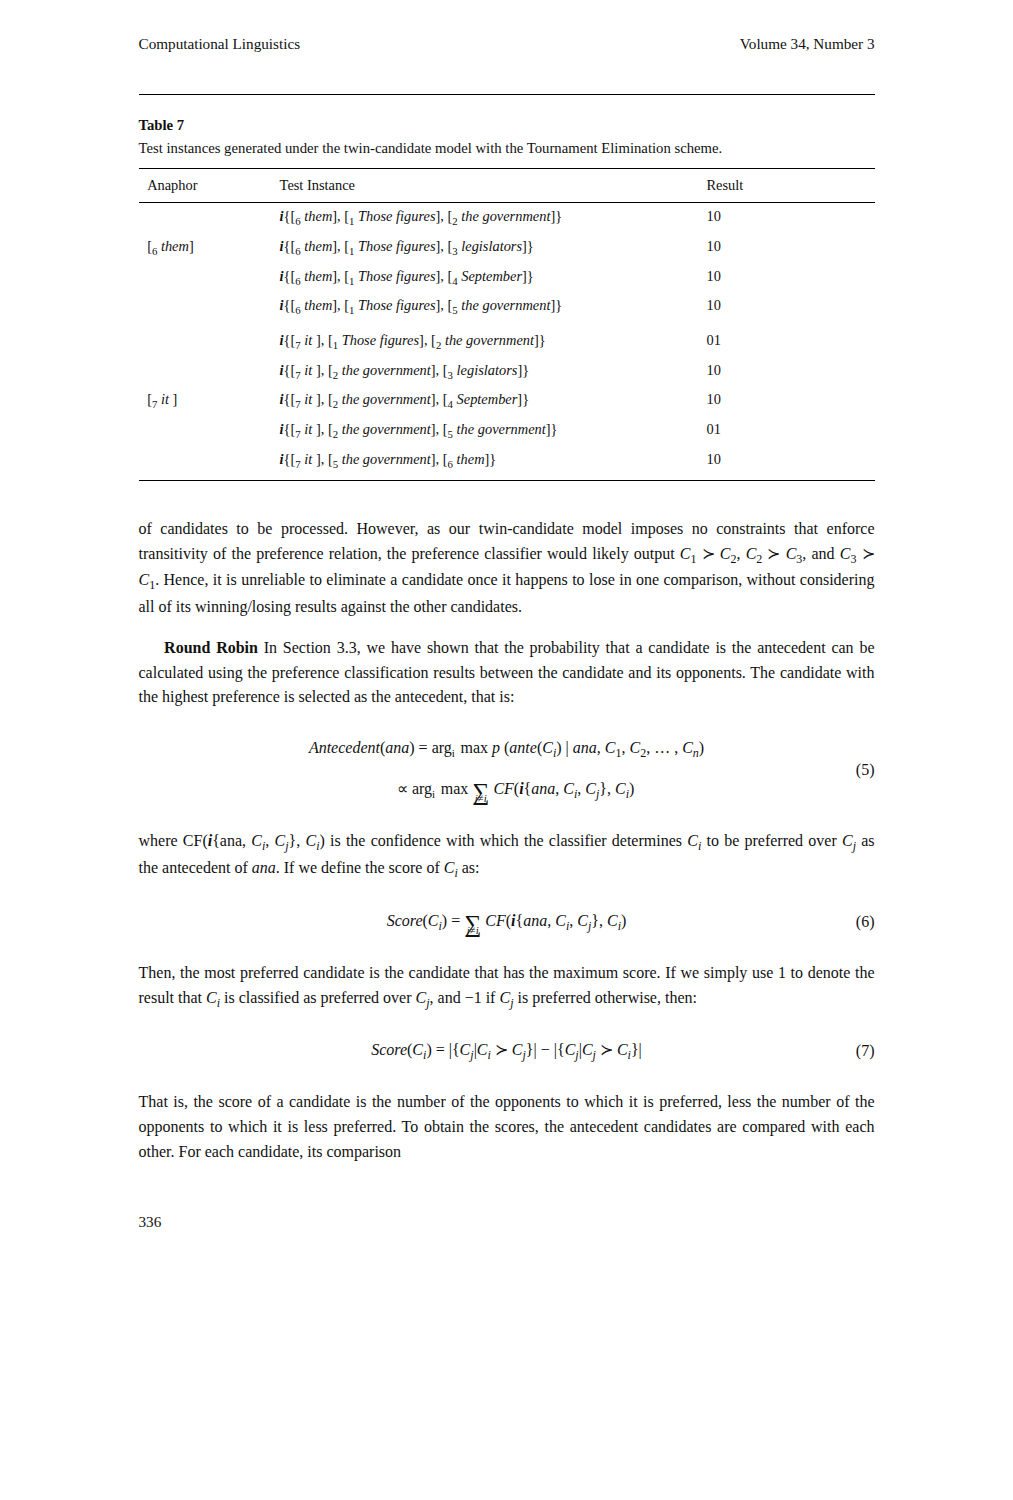Computational Linguistics Volume 34, Number 3
Table 7 Test instances generated under the twin-candidate model with the Tournament Elimination scheme.
| Anaphor | Test Instance | Result |
| --- | --- | --- |
| | i {[ 6 them ], [ 1 Those figures ], [ 2 the government ]} | 10 |
| [ 6 them ] | i {[ 6 them ], [ 1 Those figures ], [ 3 legislators ]} | 10 |
| | i {[ 6 them ], [ 1 Those figures ], [ 4 September ]} | 10 |
| | i {[ 6 them ], [ 1 Those figures ], [ 5 the government ]} | 10 |
| | i {[ 7 it ], [ 1 Those figures ], [ 2 the government ]} | 01 |
| | i {[ 7 it ], [ 2 the government ], [ 3 legislators ]} | 10 |
| [ 7 it ] | i {[ 7 it ], [ 2 the government ], [ 4 September ]} | 10 |
| | i {[ 7 it ], [ 2 the government ], [ 5 the government ]} | 01 |
| | i {[ 7 it ], [ 5 the government ], [ 6 them ]} | 10 |
of candidates to be processed. However, as our twin-candidate model imposes no constraints that enforce transitivity of the preference relation, the preference classifier would likely output C 1 ≻ C 2, C 2 ≻ C 3, and C 3 ≻ C 1. Hence, it is unreliable to eliminate a candidate once it happens to lose in one comparison, without considering all of its winning/losing results against the other candidates.
Round Robin In Section 3.3, we have shown that the probability that a candidate is the antecedent can be calculated using the preference classification results between the candidate and its opponents. The candidate with the highest preference is selected as the antecedent, that is:
Antecedent(ana) = argi max p (ante(Ci) | ana, C 1, C 2, … , Cn)
∝ argi max ∑j≠i CF(i{ana, Ci, Cj}, Ci)
(5)
where CF(i{ana, Ci, Cj}, Ci) is the confidence with which the classifier determines Ci to be preferred over Cj as the antecedent of ana. If we define the score of Ci as:
Score(Ci) = ∑j≠i CF(i{ana, Ci, Cj}, Ci)
(6)
Then, the most preferred candidate is the candidate that has the maximum score. If we simply use 1 to denote the result that Ci is classified as preferred over Cj, and −1 if Cj is preferred otherwise, then:
Score(Ci) = |{Cj|Ci ≻ Cj}| − |{Cj|Cj ≻ Ci}|
(7)
That is, the score of a candidate is the number of the opponents to which it is preferred, less the number of the opponents to which it is less preferred. To obtain the scores, the antecedent candidates are compared with each other. For each candidate, its comparison
336